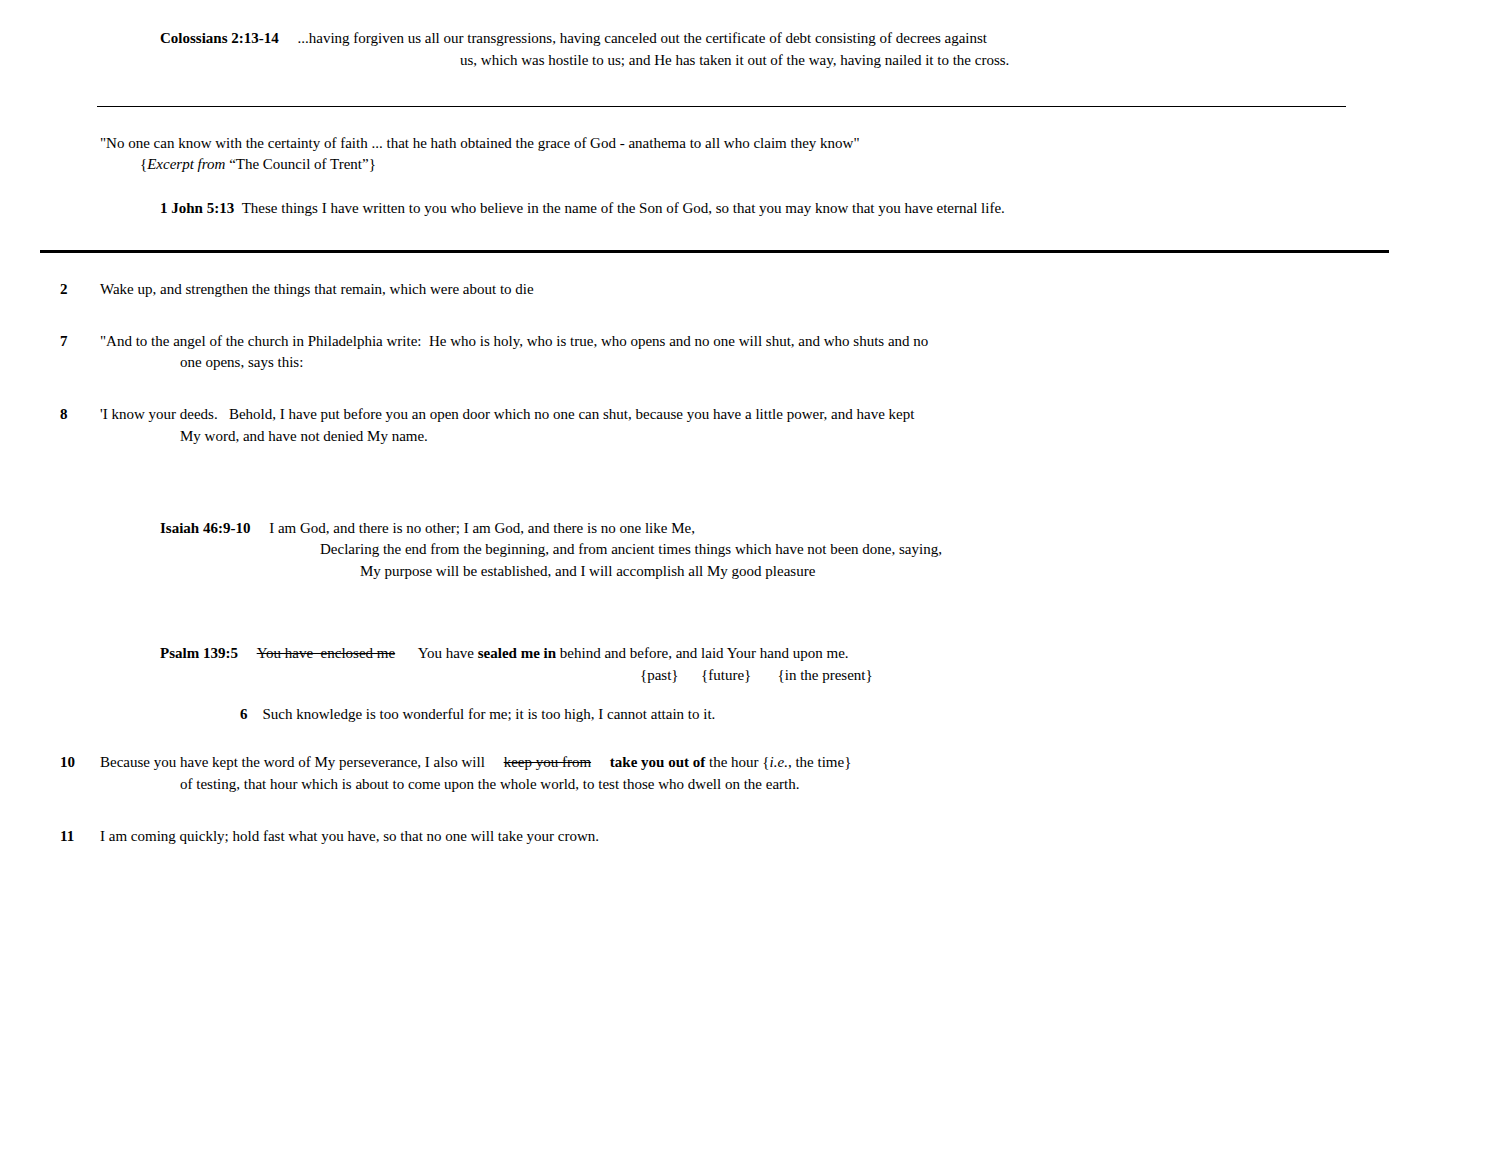Colossians 2:13-14 ...having forgiven us all our transgressions, having canceled out the certificate of debt consisting of decrees against
us, which was hostile to us; and He has taken it out of the way, having nailed it to the cross.
"No one can know with the certainty of faith ... that he hath obtained the grace of God - anathema to all who claim they know"
{Excerpt from “The Council of Trent”}
1 John 5:13 These things I have written to you who believe in the name of the Son of God, so that you may know that you have eternal life.
2 Wake up, and strengthen the things that remain, which were about to die
7 "And to the angel of the church in Philadelphia write: He who is holy, who is true, who opens and no one will shut, and who shuts and no one opens, says this:
8 'I know your deeds. Behold, I have put before you an open door which no one can shut, because you have a little power, and have kept My word, and have not denied My name.
Isaiah 46:9-10 I am God, and there is no other; I am God, and there is no one like Me,
Declaring the end from the beginning, and from ancient times things which have not been done, saying,
My purpose will be established, and I will accomplish all My good pleasure
Psalm 139:5 You have enclosed me You have sealed me in behind and before, and laid Your hand upon me.
{past} {future} {in the present}
6 Such knowledge is too wonderful for me; it is too high, I cannot attain to it.
10 Because you have kept the word of My perseverance, I also will keep you from take you out of the hour {i.e., the time} of testing, that hour which is about to come upon the whole world, to test those who dwell on the earth.
11 I am coming quickly; hold fast what you have, so that no one will take your crown.